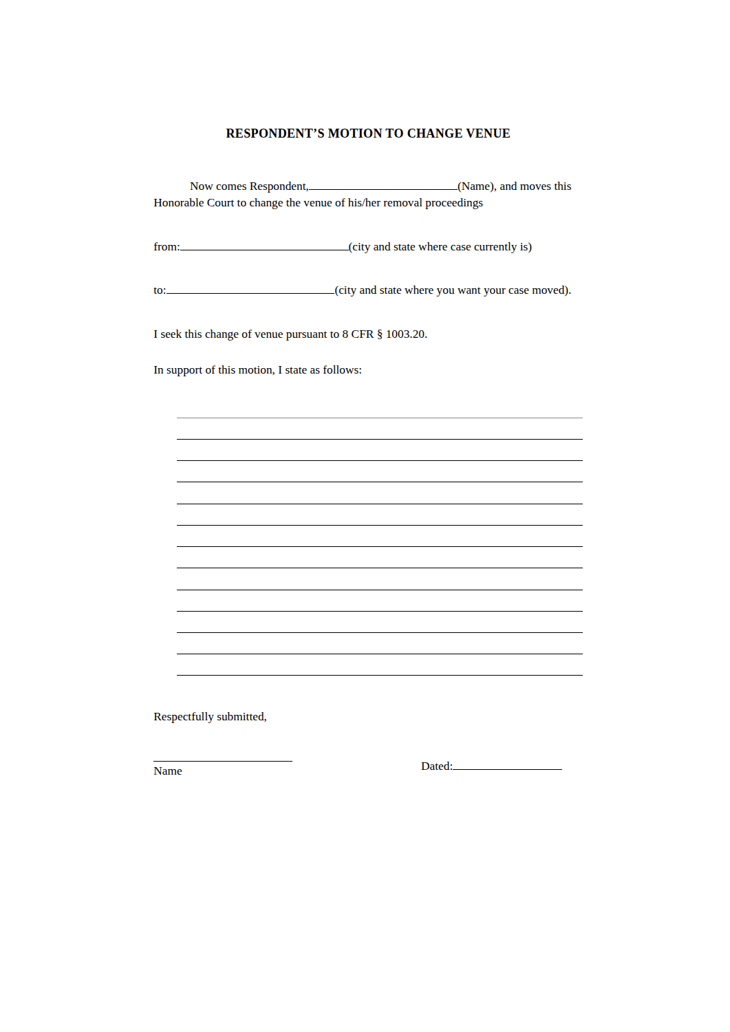RESPONDENT’S MOTION TO CHANGE VENUE
Now comes Respondent, (Name), and moves this Honorable Court to change the venue of his/her removal proceedings
from: (city and state where case currently is)
to: (city and state where you want your case moved).
I seek this change of venue pursuant to 8 CFR § 1003.20.
In support of this motion, I state as follows:
Respectfully submitted,
Name
Dated: